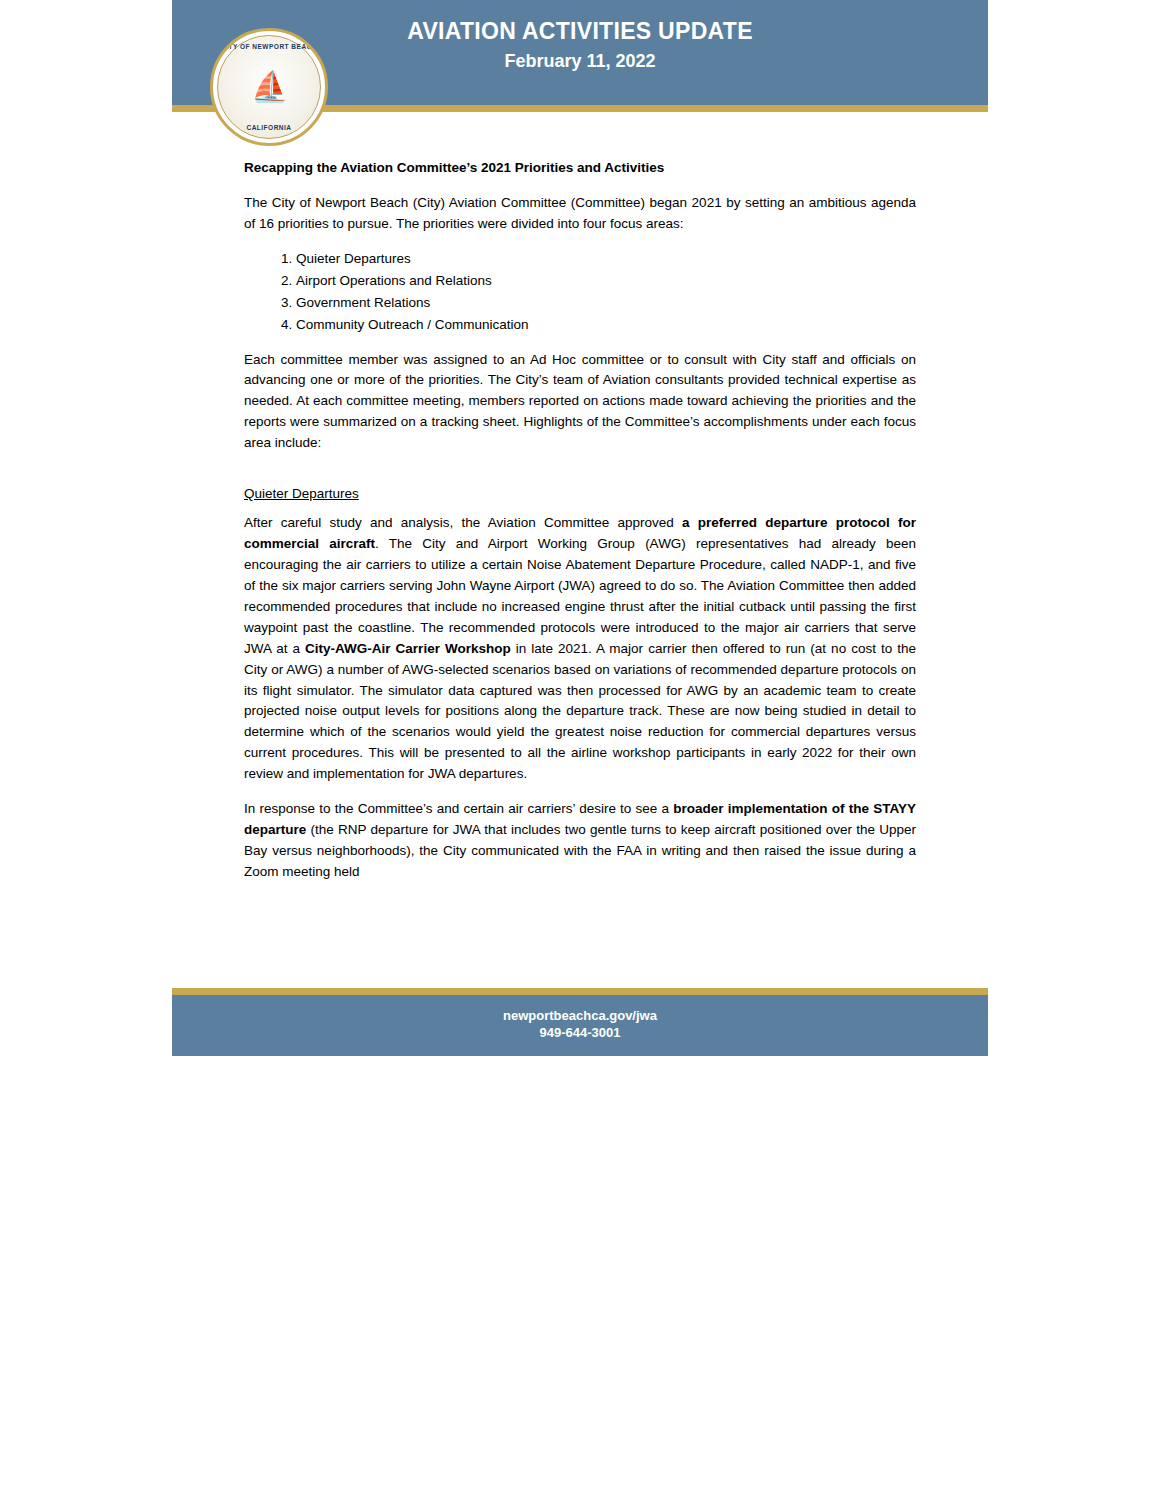CITY OF NEWPORT BEACH
⛵
CALIFORNIA
AVIATION ACTIVITIES UPDATE
February 11, 2022
Recapping the Aviation Committee’s 2021 Priorities and Activities
The City of Newport Beach (City) Aviation Committee (Committee) began 2021 by setting an ambitious agenda of 16 priorities to pursue. The priorities were divided into four focus areas:
Quieter Departures
Airport Operations and Relations
Government Relations
Community Outreach / Communication
Each committee member was assigned to an Ad Hoc committee or to consult with City staff and officials on advancing one or more of the priorities. The City’s team of Aviation consultants provided technical expertise as needed. At each committee meeting, members reported on actions made toward achieving the priorities and the reports were summarized on a tracking sheet. Highlights of the Committee’s accomplishments under each focus area include:
Quieter Departures
After careful study and analysis, the Aviation Committee approved a preferred departure protocol for commercial aircraft. The City and Airport Working Group (AWG) representatives had already been encouraging the air carriers to utilize a certain Noise Abatement Departure Procedure, called NADP-1, and five of the six major carriers serving John Wayne Airport (JWA) agreed to do so. The Aviation Committee then added recommended procedures that include no increased engine thrust after the initial cutback until passing the first waypoint past the coastline. The recommended protocols were introduced to the major air carriers that serve JWA at a City-AWG-Air Carrier Workshop in late 2021. A major carrier then offered to run (at no cost to the City or AWG) a number of AWG-selected scenarios based on variations of recommended departure protocols on its flight simulator. The simulator data captured was then processed for AWG by an academic team to create projected noise output levels for positions along the departure track. These are now being studied in detail to determine which of the scenarios would yield the greatest noise reduction for commercial departures versus current procedures. This will be presented to all the airline workshop participants in early 2022 for their own review and implementation for JWA departures.
In response to the Committee’s and certain air carriers’ desire to see a broader implementation of the STAYY departure (the RNP departure for JWA that includes two gentle turns to keep aircraft positioned over the Upper Bay versus neighborhoods), the City communicated with the FAA in writing and then raised the issue during a Zoom meeting held
newportbeachca.gov/jwa
949-644-3001